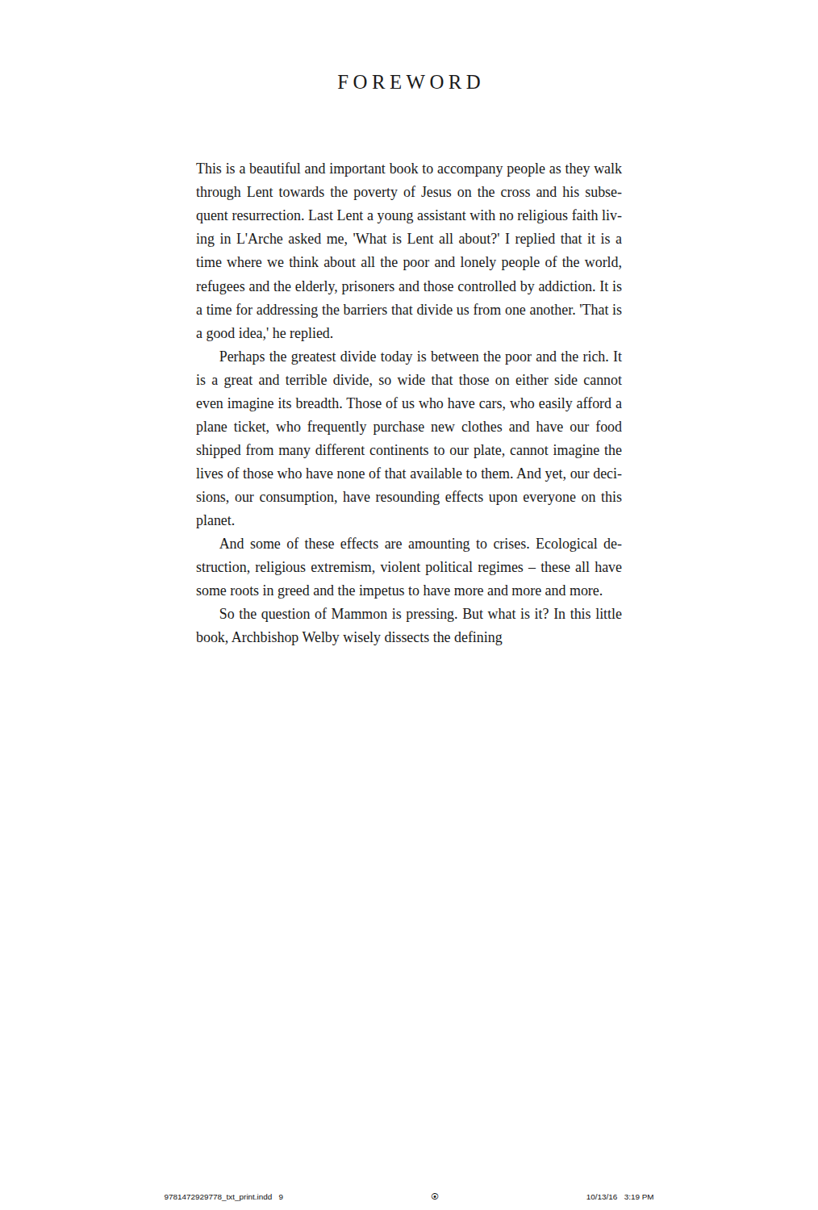FOREWORD
This is a beautiful and important book to accompany people as they walk through Lent towards the poverty of Jesus on the cross and his subsequent resurrection. Last Lent a young assistant with no religious faith living in L'Arche asked me, 'What is Lent all about?' I replied that it is a time where we think about all the poor and lonely people of the world, refugees and the elderly, prisoners and those controlled by addiction. It is a time for addressing the barriers that divide us from one another. 'That is a good idea,' he replied.
Perhaps the greatest divide today is between the poor and the rich. It is a great and terrible divide, so wide that those on either side cannot even imagine its breadth. Those of us who have cars, who easily afford a plane ticket, who frequently purchase new clothes and have our food shipped from many different continents to our plate, cannot imagine the lives of those who have none of that available to them. And yet, our decisions, our consumption, have resounding effects upon everyone on this planet.
And some of these effects are amounting to crises. Ecological destruction, religious extremism, violent political regimes – these all have some roots in greed and the impetus to have more and more and more.
So the question of Mammon is pressing. But what is it? In this little book, Archbishop Welby wisely dissects the defining
9781472929778_txt_print.indd 9 ⦿ 10/13/16 3:19 PM